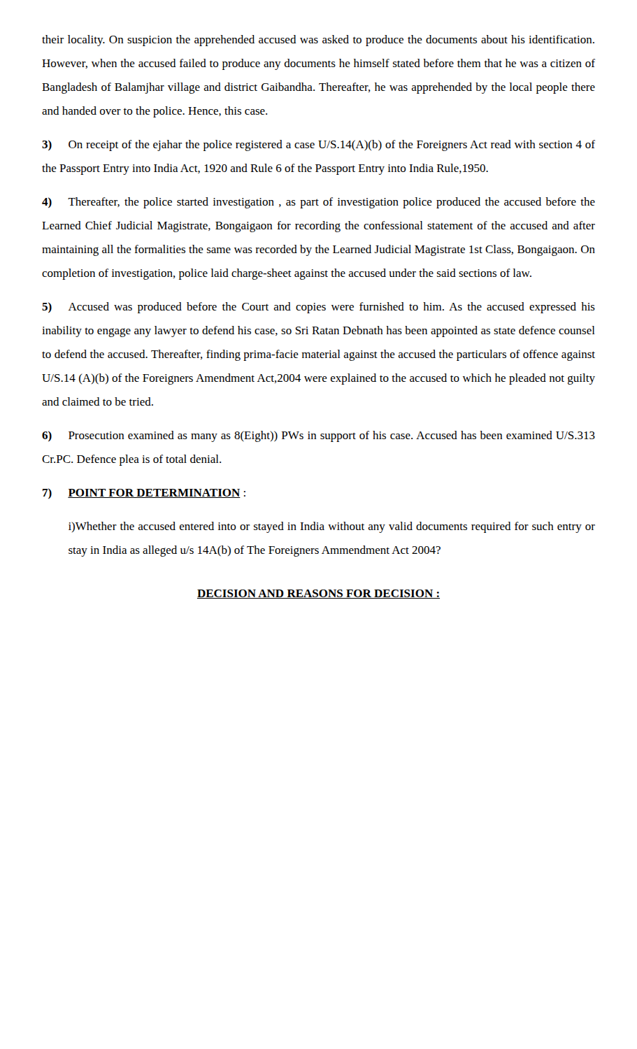their locality. On suspicion the apprehended accused was asked to produce the documents about his identification. However, when the accused failed to produce any documents he himself stated before them that he was a citizen of Bangladesh of Balamjhar village and district Gaibandha. Thereafter, he was apprehended by the local people there and handed over to the police. Hence, this case.
3) On receipt of the ejahar the police registered a case U/S.14(A)(b) of the Foreigners Act read with section 4 of the Passport Entry into India Act, 1920 and Rule 6 of the Passport Entry into India Rule,1950.
4) Thereafter, the police started investigation , as part of investigation police produced the accused before the Learned Chief Judicial Magistrate, Bongaigaon for recording the confessional statement of the accused and after maintaining all the formalities the same was recorded by the Learned Judicial Magistrate 1st Class, Bongaigaon. On completion of investigation, police laid charge-sheet against the accused under the said sections of law.
5) Accused was produced before the Court and copies were furnished to him. As the accused expressed his inability to engage any lawyer to defend his case, so Sri Ratan Debnath has been appointed as state defence counsel to defend the accused. Thereafter, finding prima-facie material against the accused the particulars of offence against U/S.14 (A)(b) of the Foreigners Amendment Act,2004 were explained to the accused to which he pleaded not guilty and claimed to be tried.
6) Prosecution examined as many as 8(Eight)) PWs in support of his case. Accused has been examined U/S.313 Cr.PC. Defence plea is of total denial.
7) POINT FOR DETERMINATION :
i)Whether the accused entered into or stayed in India without any valid documents required for such entry or stay in India as alleged u/s 14A(b) of The Foreigners Ammendment Act 2004?
DECISION AND REASONS FOR DECISION :